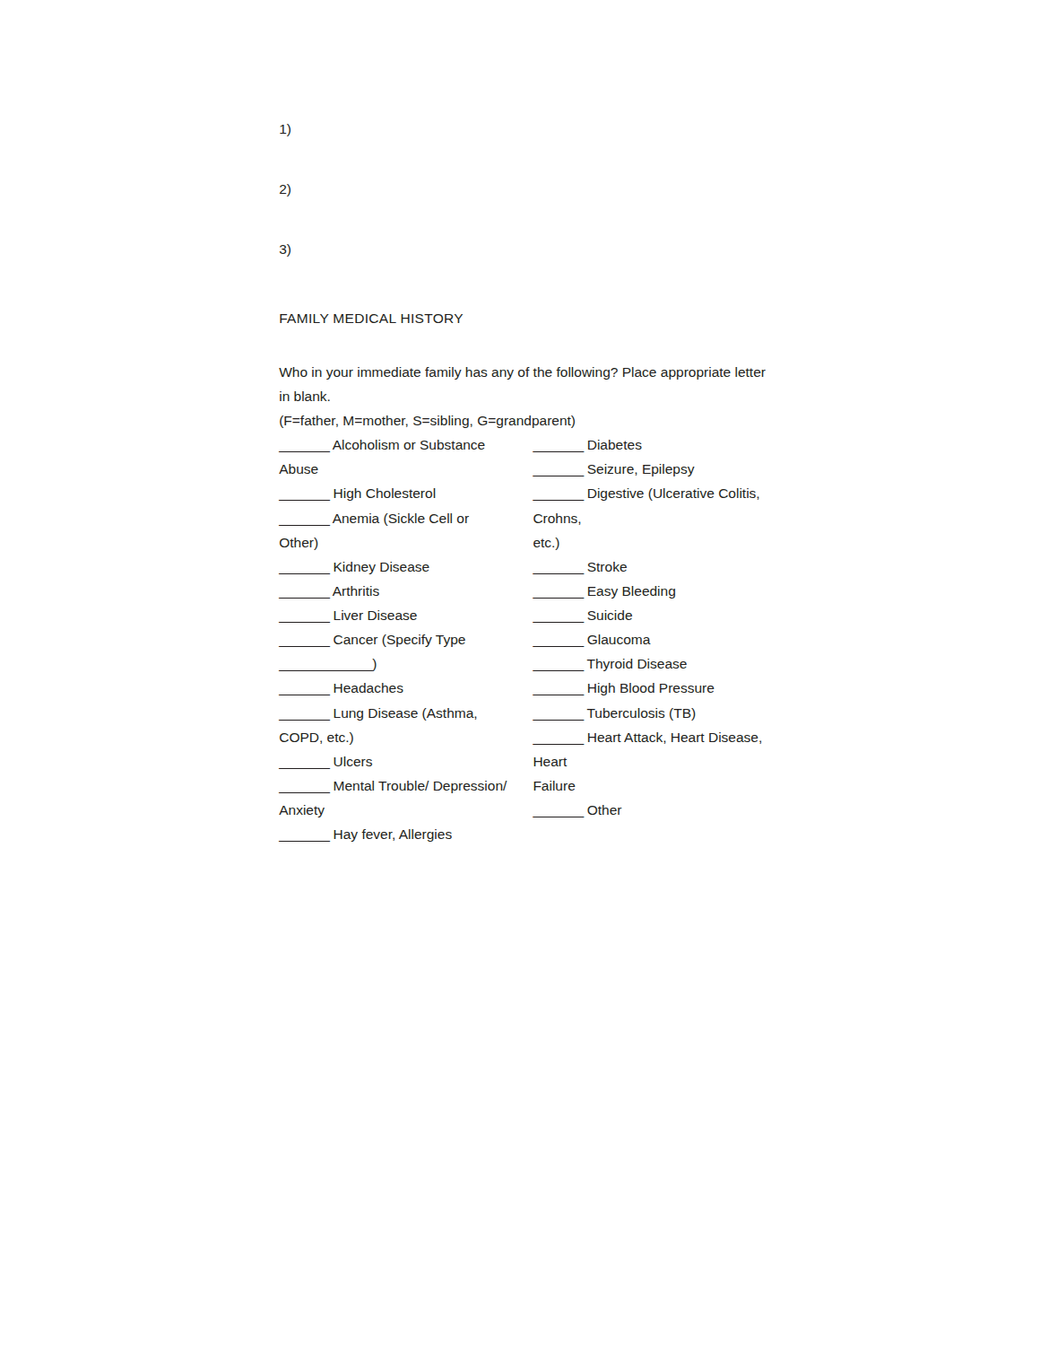1)
2)
3)
FAMILY MEDICAL HISTORY
Who in your immediate family has any of the following? Place appropriate letter
in blank.
(F=father, M=mother, S=sibling, G=grandparent)
_______ Alcoholism or Substance Abuse
_______ High Cholesterol
_______ Anemia (Sickle Cell or Other)
_______ Kidney Disease
_______ Arthritis
_______ Liver Disease
_______ Cancer (Specify Type
_____________)
_______ Headaches
_______ Lung Disease (Asthma, COPD, etc.)
_______ Ulcers
_______ Mental Trouble/ Depression/
Anxiety
_______ Hay fever, Allergies
_______ Diabetes
_______ Seizure, Epilepsy
_______ Digestive (Ulcerative Colitis, Crohns,
etc.)
_______ Stroke
_______ Easy Bleeding
_______ Suicide
_______ Glaucoma
_______ Thyroid Disease
_______ High Blood Pressure
_______ Tuberculosis (TB)
_______ Heart Attack, Heart Disease, Heart
Failure
_______ Other